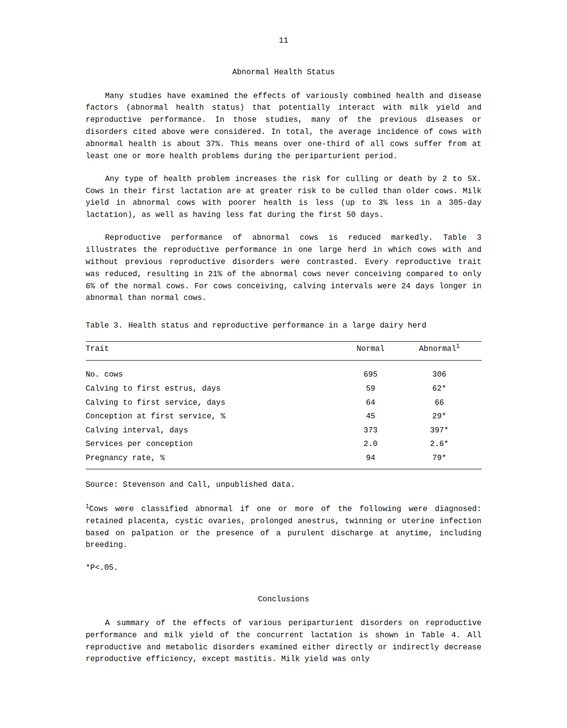11
Abnormal Health Status
Many studies have examined the effects of variously combined health and disease factors (abnormal health status) that potentially interact with milk yield and reproductive performance. In those studies, many of the previous diseases or disorders cited above were considered. In total, the average incidence of cows with abnormal health is about 37%. This means over one-third of all cows suffer from at least one or more health problems during the periparturient period.
Any type of health problem increases the risk for culling or death by 2 to 5X. Cows in their first lactation are at greater risk to be culled than older cows. Milk yield in abnormal cows with poorer health is less (up to 3% less in a 305-day lactation), as well as having less fat during the first 50 days.
Reproductive performance of abnormal cows is reduced markedly. Table 3 illustrates the reproductive performance in one large herd in which cows with and without previous reproductive disorders were contrasted. Every reproductive trait was reduced, resulting in 21% of the abnormal cows never conceiving compared to only 6% of the normal cows. For cows conceiving, calving intervals were 24 days longer in abnormal than normal cows.
Table 3. Health status and reproductive performance in a large dairy herd
| Trait | Normal | Abnormal 1 |
| --- | --- | --- |
| No. cows | 695 | 306 |
| Calving to first estrus, days | 59 | 62* |
| Calving to first service, days | 64 | 66 |
| Conception at first service, % | 45 | 29* |
| Calving interval, days | 373 | 397* |
| Services per conception | 2.0 | 2.6* |
| Pregnancy rate, % | 94 | 79* |
Source: Stevenson and Call, unpublished data.
1 Cows were classified abnormal if one or more of the following were diagnosed: retained placenta, cystic ovaries, prolonged anestrus, twinning or uterine infection based on palpation or the presence of a purulent discharge at anytime, including breeding.
*P<.05.
Conclusions
A summary of the effects of various periparturient disorders on reproductive performance and milk yield of the concurrent lactation is shown in Table 4. All reproductive and metabolic disorders examined either directly or indirectly decrease reproductive efficiency, except mastitis. Milk yield was only